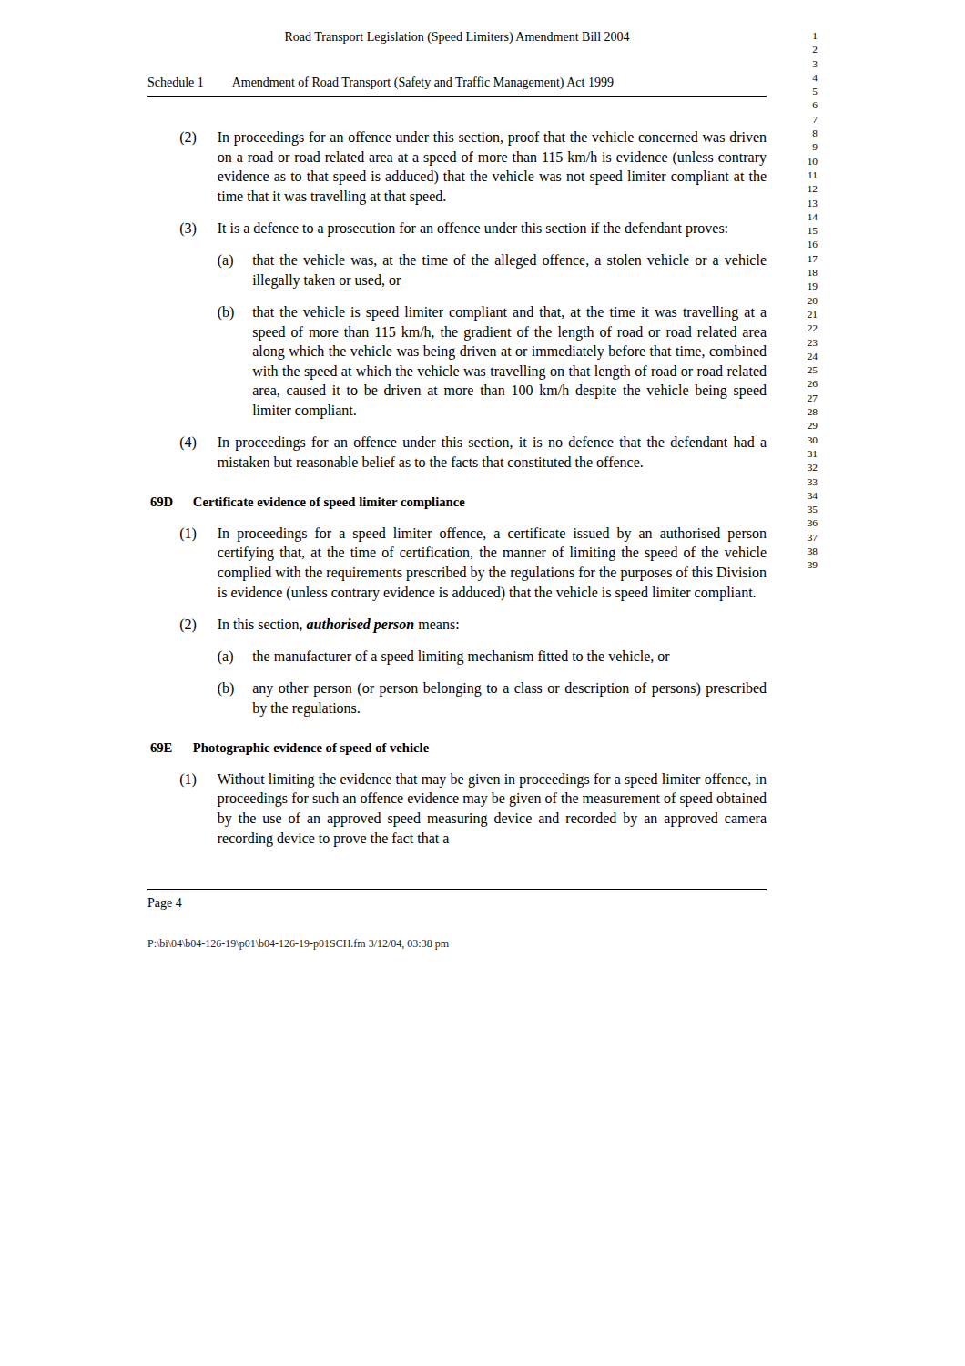Road Transport Legislation (Speed Limiters) Amendment Bill 2004
Schedule 1 Amendment of Road Transport (Safety and Traffic Management) Act 1999
(2)
In proceedings for an offence under this section, proof that the vehicle concerned was driven on a road or road related area at a speed of more than 115 km/h is evidence (unless contrary evidence as to that speed is adduced) that the vehicle was not speed limiter compliant at the time that it was travelling at that speed.
(3)
It is a defence to a prosecution for an offence under this section if the defendant proves:
(a)
that the vehicle was, at the time of the alleged offence, a stolen vehicle or a vehicle illegally taken or used, or
(b)
that the vehicle is speed limiter compliant and that, at the time it was travelling at a speed of more than 115 km/h, the gradient of the length of road or road related area along which the vehicle was being driven at or immediately before that time, combined with the speed at which the vehicle was travelling on that length of road or road related area, caused it to be driven at more than 100 km/h despite the vehicle being speed limiter compliant.
(4)
In proceedings for an offence under this section, it is no defence that the defendant had a mistaken but reasonable belief as to the facts that constituted the offence.
69D Certificate evidence of speed limiter compliance
(1)
In proceedings for a speed limiter offence, a certificate issued by an authorised person certifying that, at the time of certification, the manner of limiting the speed of the vehicle complied with the requirements prescribed by the regulations for the purposes of this Division is evidence (unless contrary evidence is adduced) that the vehicle is speed limiter compliant.
(2)
In this section, authorised person means:
(a)
the manufacturer of a speed limiting mechanism fitted to the vehicle, or
(b)
any other person (or person belonging to a class or description of persons) prescribed by the regulations.
69E Photographic evidence of speed of vehicle
(1)
Without limiting the evidence that may be given in proceedings for a speed limiter offence, in proceedings for such an offence evidence may be given of the measurement of speed obtained by the use of an approved speed measuring device and recorded by an approved camera recording device to prove the fact that a
1
2
3
4
5
6
7
8
9
10
11
12
13
14
15
16
17
18
19
20
21
22
23
24
25
26
27
28
29
30
31
32
33
34
35
36
37
38
39
Page 4
P:\bi\04\b04-126-19\p01\b04-126-19-p01SCH.fm 3/12/04, 03:38 pm